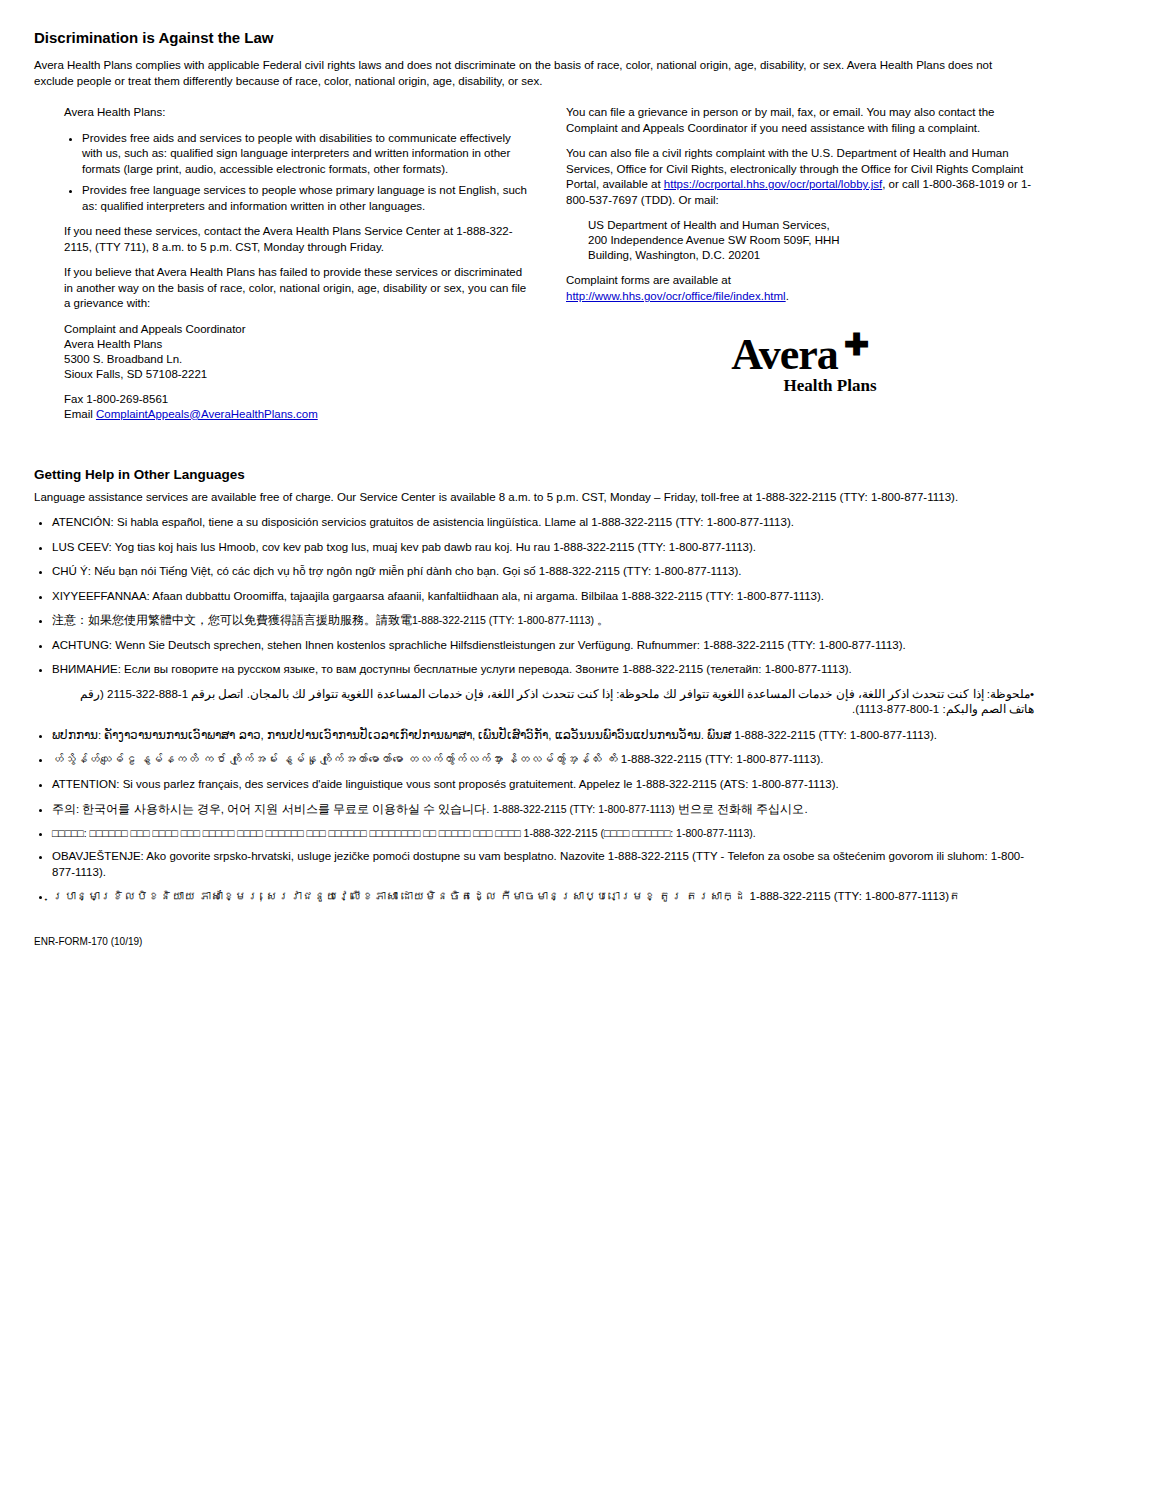Discrimination is Against the Law
Avera Health Plans complies with applicable Federal civil rights laws and does not discriminate on the basis of race, color, national origin, age, disability, or sex. Avera Health Plans does not exclude people or treat them differently because of race, color, national origin, age, disability, or sex.
Avera Health Plans:
Provides free aids and services to people with disabilities to communicate effectively with us, such as: qualified sign language interpreters and written information in other formats (large print, audio, accessible electronic formats, other formats).
Provides free language services to people whose primary language is not English, such as: qualified interpreters and information written in other languages.
If you need these services, contact the Avera Health Plans Service Center at 1-888-322-2115, (TTY 711), 8 a.m. to 5 p.m. CST, Monday through Friday.
If you believe that Avera Health Plans has failed to provide these services or discriminated in another way on the basis of race, color, national origin, age, disability or sex, you can file a grievance with:
Complaint and Appeals Coordinator
Avera Health Plans
5300 S. Broadband Ln.
Sioux Falls, SD 57108-2221
Fax 1-800-269-8561
Email ComplaintAppeals@AveraHealthPlans.com
You can file a grievance in person or by mail, fax, or email. You may also contact the Complaint and Appeals Coordinator if you need assistance with filing a complaint.
You can also file a civil rights complaint with the U.S. Department of Health and Human Services, Office for Civil Rights, electronically through the Office for Civil Rights Complaint Portal, available at https://ocrportal.hhs.gov/ocr/portal/lobby.jsf, or call 1-800-368-1019 or 1-800-537-7697 (TDD). Or mail:
US Department of Health and Human Services,
200 Independence Avenue SW Room 509F, HHH
Building, Washington, D.C. 20201
Complaint forms are available at
http://www.hhs.gov/ocr/office/file/index.html.
Avera✚
Health Plans
Getting Help in Other Languages
Language assistance services are available free of charge. Our Service Center is available 8 a.m. to 5 p.m. CST, Monday – Friday, toll-free at 1-888-322-2115 (TTY: 1-800-877-1113).
ATENCIÓN: Si habla español, tiene a su disposición servicios gratuitos de asistencia lingüística. Llame al 1-888-322-2115 (TTY: 1-800-877-1113).
LUS CEEV: Yog tias koj hais lus Hmoob, cov kev pab txog lus, muaj kev pab dawb rau koj. Hu rau 1-888-322-2115 (TTY: 1-800-877-1113).
CHÚ Ý: Nếu bạn nói Tiếng Việt, có các dịch vụ hỗ trợ ngôn ngữ miễn phí dành cho bạn. Gọi số 1-888-322-2115 (TTY: 1-800-877-1113).
XIYYEEFFANNAA: Afaan dubbattu Oroomiffa, tajaajila gargaarsa afaanii, kanfaltiidhaan ala, ni argama. Bilbilaa 1-888-322-2115 (TTY: 1-800-877-1113).
注意：如果您使用繁體中文，您可以免費獲得語言援助服務。請致電1-888-322-2115 (TTY: 1-800-877-1113) 。
ACHTUNG: Wenn Sie Deutsch sprechen, stehen Ihnen kostenlos sprachliche Hilfsdienstleistungen zur Verfügung. Rufnummer: 1-888-322-2115 (TTY: 1-800-877-1113).
ВНИМАНИЕ: Если вы говорите на русском языке, то вам доступны бесплатные услуги перевода. Звоните 1-888-322-2115 (телетайп: 1-800-877-1113).
•ملحوظة: إذا كنت تتحدث اذكر اللغة، فإن خدمات المساعدة اللغوية تتوافر لك ملحوظة: إذا كنت تتحدث اذكر اللغة، فإن خدمات المساعدة اللغوية تتوافر لك بالمجان. اتصل برقم 1-888-322-2115 (رقم هاتف الصم والبكم: 1-800-877-1113).
ພປກການ: ຄັາງາວານານການເວົາພາສາ ລາວ, ການປປານເວົາການປັເວລາເກົາປການພາສາ, ເພົນປັເສົາວົກັາ, ແລວັນນນພົາວົນແປນການວັານ. ພົນສ 1-888-322-2115 (TTY: 1-800-877-1113).
ဟ်သွိန်ဟ်သျေဓ်ဠ နွမ်နကတိ ကင်ာ ကျိုက်အမ်း နွမ်နှု ကျိုက်အတာ်မောတာ်မော တလက်တွာ်က်လက်အှာ နိတလမ်တွာ်အှန်လိး ကိး 1-888-322-2115 (TTY: 1-800-877-1113).
ATTENTION: Si vous parlez français, des services d'aide linguistique vous sont proposés gratuitement. Appelez le 1-888-322-2115 (ATS: 1-800-877-1113).
주의: 한국어를 사용하시는 경우, 어어 지원 서비스를 무료로 이용하실 수 있습니다. 1-888-322-2115 (TTY: 1-800-877-1113) 번으로 전화해 주십시오.
□□□□□: □□□□□□ □□□ □□□□ □□□ □□□□□ □□□□ □□□□□□ □□□ □□□□□□ □□□□□□□□ □□ □□□□□ □□□ □□□□ 1-888-322-2115 (□□□□ □□□□□□: 1-800-877-1113).
OBAVJEŠTENJE: Ako govorite srpsko-hrvatski, usluge jezičke pomoći dostupne su vam besplatno. Nazovite 1-888-322-2115 (TTY - Telefon za osobe sa oštećenim govorom ili sluhom: 1-800-877-1113).
ប្រាន្មាខ្រិលបិខនិយាយ ភាសាខ្មែរ, សេរវាជនូយវ្លើខភាសា ដោយមិនចិតដ្លេ កីមាចមានស្រាប្បរោម្រខ្ តូរ តរសាក្ដ 1-888-322-2115 (TTY: 1-800-877-1113)ត
ENR-FORM-170 (10/19)